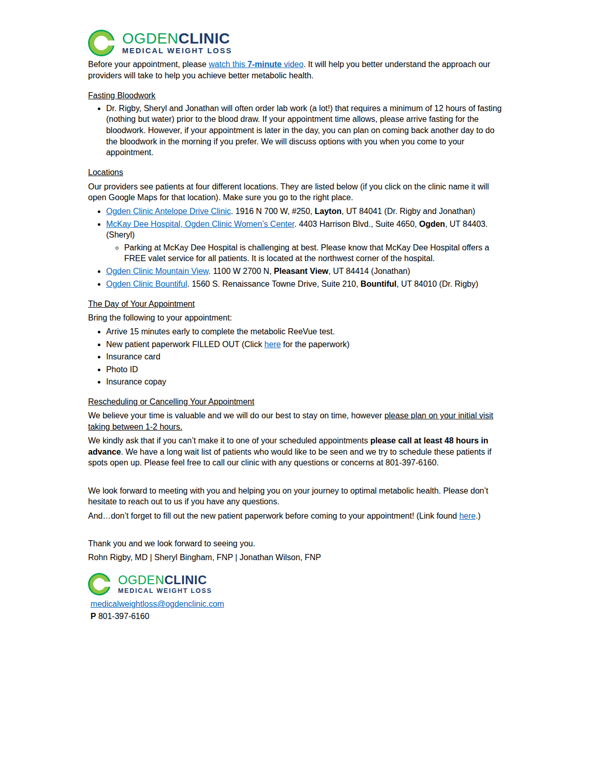OGDEN CLINIC
MEDICAL WEIGHT LOSS
Before your appointment, please watch this 7-minute video. It will help you better understand the approach our providers will take to help you achieve better metabolic health.
Fasting Bloodwork
Dr. Rigby, Sheryl and Jonathan will often order lab work (a lot!) that requires a minimum of 12 hours of fasting (nothing but water) prior to the blood draw. If your appointment time allows, please arrive fasting for the bloodwork. However, if your appointment is later in the day, you can plan on coming back another day to do the bloodwork in the morning if you prefer. We will discuss options with you when you come to your appointment.
Locations
Our providers see patients at four different locations. They are listed below (if you click on the clinic name it will open Google Maps for that location). Make sure you go to the right place.
Ogden Clinic Antelope Drive Clinic. 1916 N 700 W, #250, Layton, UT 84041 (Dr. Rigby and Jonathan)
McKay Dee Hospital, Ogden Clinic Women’s Center. 4403 Harrison Blvd., Suite 4650, Ogden, UT 84403. (Sheryl)
Parking at McKay Dee Hospital is challenging at best. Please know that McKay Dee Hospital offers a FREE valet service for all patients. It is located at the northwest corner of the hospital.
Ogden Clinic Mountain View. 1100 W 2700 N, Pleasant View, UT 84414 (Jonathan)
Ogden Clinic Bountiful. 1560 S. Renaissance Towne Drive, Suite 210, Bountiful, UT 84010 (Dr. Rigby)
The Day of Your Appointment
Bring the following to your appointment:
Arrive 15 minutes early to complete the metabolic ReeVue test.
New patient paperwork FILLED OUT (Click here for the paperwork)
Insurance card
Photo ID
Insurance copay
Rescheduling or Cancelling Your Appointment
We believe your time is valuable and we will do our best to stay on time, however please plan on your initial visit taking between 1-2 hours.
We kindly ask that if you can’t make it to one of your scheduled appointments please call at least 48 hours in advance. We have a long wait list of patients who would like to be seen and we try to schedule these patients if spots open up. Please feel free to call our clinic with any questions or concerns at 801-397-6160.
We look forward to meeting with you and helping you on your journey to optimal metabolic health. Please don’t hesitate to reach out to us if you have any questions.
And…don’t forget to fill out the new patient paperwork before coming to your appointment! (Link found here.)
Thank you and we look forward to seeing you.
Rohn Rigby, MD | Sheryl Bingham, FNP | Jonathan Wilson, FNP
OGDEN CLINIC
MEDICAL WEIGHT LOSS
medicalweightloss@ogdenclinic.com
P 801-397-6160